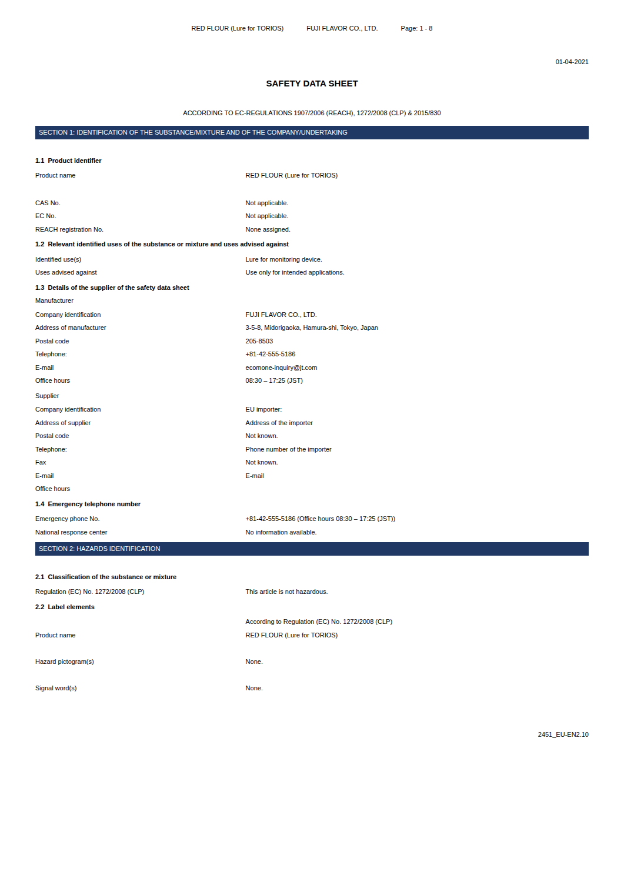RED FLOUR (Lure for TORIOS) FUJI FLAVOR CO., LTD. Page: 1 - 8
01-04-2021
SAFETY DATA SHEET
ACCORDING TO EC-REGULATIONS 1907/2006 (REACH), 1272/2008 (CLP) & 2015/830
SECTION 1: IDENTIFICATION OF THE SUBSTANCE/MIXTURE AND OF THE COMPANY/UNDERTAKING
1.1 Product identifier
| Product name | RED FLOUR (Lure for TORIOS) |
| CAS No. | Not applicable. |
| EC No. | Not applicable. |
| REACH registration No. | None assigned. |
1.2 Relevant identified uses of the substance or mixture and uses advised against
| Identified use(s) | Lure for monitoring device. |
| Uses advised against | Use only for intended applications. |
1.3 Details of the supplier of the safety data sheet
Manufacturer
| Company identification | FUJI FLAVOR CO., LTD. |
| Address of manufacturer | 3-5-8, Midorigaoka, Hamura-shi, Tokyo, Japan |
| Postal code | 205-8503 |
| Telephone: | +81-42-555-5186 |
| E-mail | ecomone-inquiry@jt.com |
| Office hours | 08:30 – 17:25 (JST) |
Supplier
| Company identification | EU importer: |
| Address of supplier | Address of the importer |
| Postal code | Not known. |
| Telephone: | Phone number of the importer |
| Fax | Not known. |
| E-mail | E-mail |
| Office hours | |
1.4 Emergency telephone number
| Emergency phone No. | +81-42-555-5186 (Office hours 08:30 – 17:25 (JST)) |
| National response center | No information available. |
SECTION 2: HAZARDS IDENTIFICATION
2.1 Classification of the substance or mixture
| Regulation (EC) No. 1272/2008 (CLP) | This article is not hazardous. |
2.2 Label elements
| | According to Regulation (EC) No. 1272/2008 (CLP) |
| Product name | RED FLOUR (Lure for TORIOS) |
| Hazard pictogram(s) | None. |
| Signal word(s) | None. |
2451_EU-EN2.10